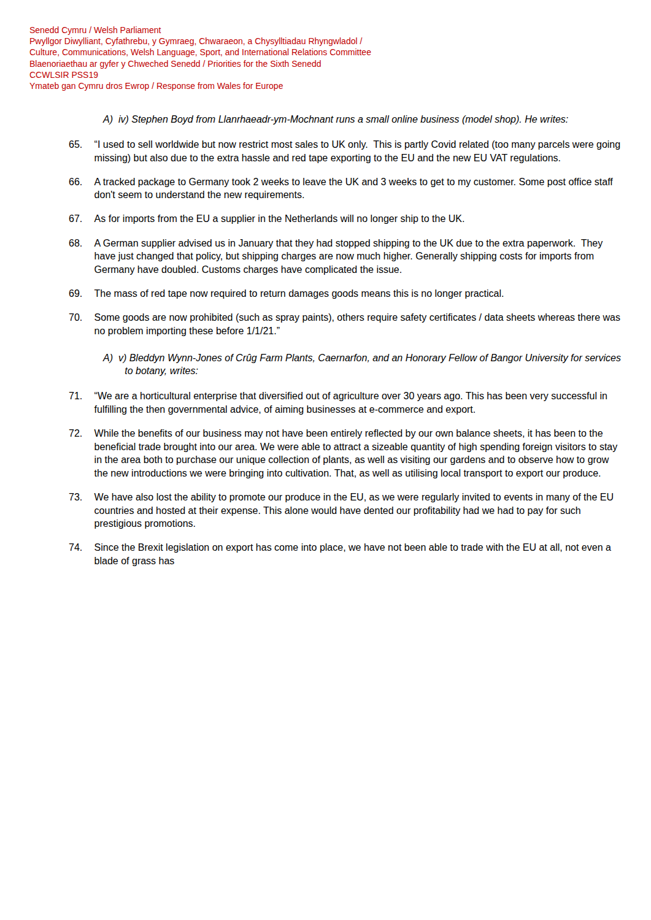Senedd Cymru / Welsh Parliament
Pwyllgor Diwylliant, Cyfathrebu, y Gymraeg, Chwaraeon, a Chysylltiadau Rhyngwladol /
Culture, Communications, Welsh Language, Sport, and International Relations Committee
Blaenoriaethau ar gyfer y Chweched Senedd / Priorities for the Sixth Senedd
CCWLSIR PSS19
Ymateb gan Cymru dros Ewrop / Response from Wales for Europe
A) iv) Stephen Boyd from Llanrhaeadr-ym-Mochnant runs a small online business (model shop). He writes:
65.“I used to sell worldwide but now restrict most sales to UK only. This is partly Covid related (too many parcels were going missing) but also due to the extra hassle and red tape exporting to the EU and the new EU VAT regulations.
66. A tracked package to Germany took 2 weeks to leave the UK and 3 weeks to get to my customer. Some post office staff don't seem to understand the new requirements.
67. As for imports from the EU a supplier in the Netherlands will no longer ship to the UK.
68. A German supplier advised us in January that they had stopped shipping to the UK due to the extra paperwork. They have just changed that policy, but shipping charges are now much higher. Generally shipping costs for imports from Germany have doubled. Customs charges have complicated the issue.
69. The mass of red tape now required to return damages goods means this is no longer practical.
70. Some goods are now prohibited (such as spray paints), others require safety certificates / data sheets whereas there was no problem importing these before 1/1/21.”
A) v) Bleddyn Wynn-Jones of Crûg Farm Plants, Caernarfon, and an Honorary Fellow of Bangor University for services to botany, writes:
71.“We are a horticultural enterprise that diversified out of agriculture over 30 years ago. This has been very successful in fulfilling the then governmental advice, of aiming businesses at e-commerce and export.
72. While the benefits of our business may not have been entirely reflected by our own balance sheets, it has been to the beneficial trade brought into our area. We were able to attract a sizeable quantity of high spending foreign visitors to stay in the area both to purchase our unique collection of plants, as well as visiting our gardens and to observe how to grow the new introductions we were bringing into cultivation. That, as well as utilising local transport to export our produce.
73. We have also lost the ability to promote our produce in the EU, as we were regularly invited to events in many of the EU countries and hosted at their expense. This alone would have dented our profitability had we had to pay for such prestigious promotions.
74. Since the Brexit legislation on export has come into place, we have not been able to trade with the EU at all, not even a blade of grass has